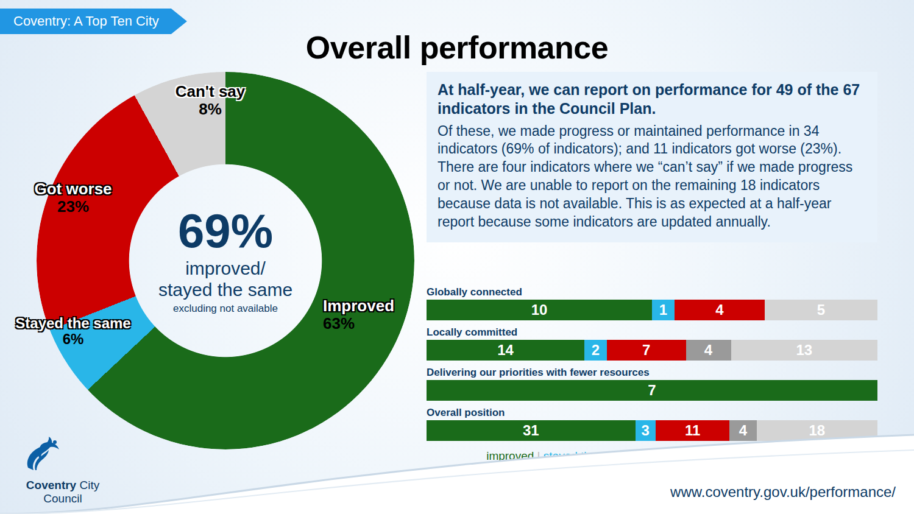Coventry: A Top Ten City
Overall performance
69%
improved/
stayed the same
excluding not available
Can't say 8%
Got worse 23%
Stayed the same 6%
Improved 63%
At half-year, we can report on performance for 49 of the 67 indicators in the Council Plan.
Of these, we made progress or maintained performance in 34 indicators (69% of indicators); and 11 indicators got worse (23%). There are four indicators where we “can’t say” if we made progress or not. We are unable to report on the remaining 18 indicators because data is not available. This is as expected at a half-year report because some indicators are updated annually.
Globally connected
10 1 4 5
Locally committed
14 2 7 4 13
Delivering our priorities with fewer resources
7
Overall position
31 3 11 4 18
improved | stayed the same | got worse | can’t say | not available
www.coventry.gov.uk/performance/
Coventry City Council